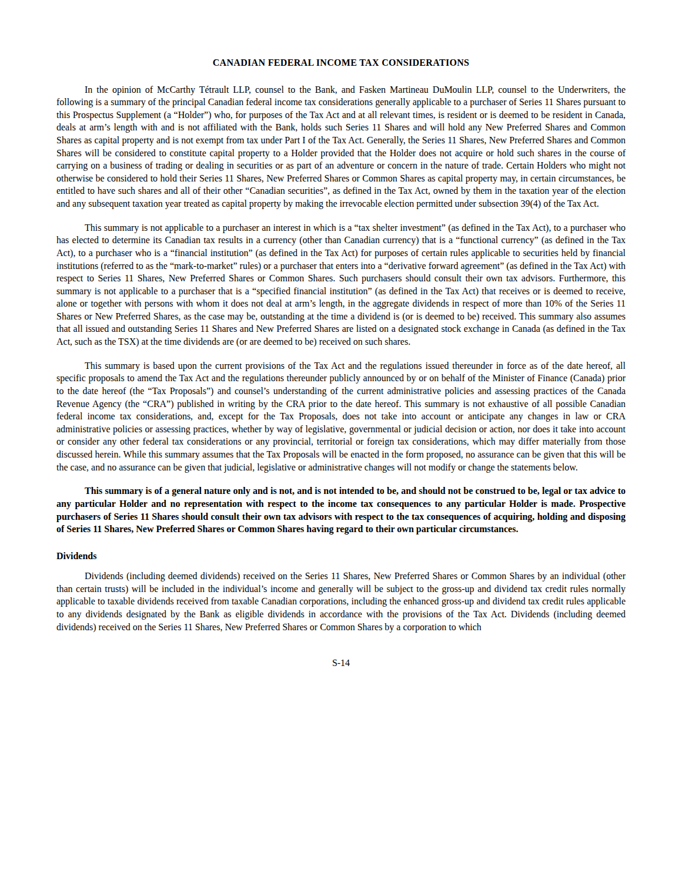CANADIAN FEDERAL INCOME TAX CONSIDERATIONS
In the opinion of McCarthy Tétrault LLP, counsel to the Bank, and Fasken Martineau DuMoulin LLP, counsel to the Underwriters, the following is a summary of the principal Canadian federal income tax considerations generally applicable to a purchaser of Series 11 Shares pursuant to this Prospectus Supplement (a “Holder”) who, for purposes of the Tax Act and at all relevant times, is resident or is deemed to be resident in Canada, deals at arm’s length with and is not affiliated with the Bank, holds such Series 11 Shares and will hold any New Preferred Shares and Common Shares as capital property and is not exempt from tax under Part I of the Tax Act. Generally, the Series 11 Shares, New Preferred Shares and Common Shares will be considered to constitute capital property to a Holder provided that the Holder does not acquire or hold such shares in the course of carrying on a business of trading or dealing in securities or as part of an adventure or concern in the nature of trade. Certain Holders who might not otherwise be considered to hold their Series 11 Shares, New Preferred Shares or Common Shares as capital property may, in certain circumstances, be entitled to have such shares and all of their other “Canadian securities”, as defined in the Tax Act, owned by them in the taxation year of the election and any subsequent taxation year treated as capital property by making the irrevocable election permitted under subsection 39(4) of the Tax Act.
This summary is not applicable to a purchaser an interest in which is a “tax shelter investment” (as defined in the Tax Act), to a purchaser who has elected to determine its Canadian tax results in a currency (other than Canadian currency) that is a “functional currency” (as defined in the Tax Act), to a purchaser who is a “financial institution” (as defined in the Tax Act) for purposes of certain rules applicable to securities held by financial institutions (referred to as the “mark-to-market” rules) or a purchaser that enters into a “derivative forward agreement” (as defined in the Tax Act) with respect to Series 11 Shares, New Preferred Shares or Common Shares. Such purchasers should consult their own tax advisors. Furthermore, this summary is not applicable to a purchaser that is a “specified financial institution” (as defined in the Tax Act) that receives or is deemed to receive, alone or together with persons with whom it does not deal at arm’s length, in the aggregate dividends in respect of more than 10% of the Series 11 Shares or New Preferred Shares, as the case may be, outstanding at the time a dividend is (or is deemed to be) received. This summary also assumes that all issued and outstanding Series 11 Shares and New Preferred Shares are listed on a designated stock exchange in Canada (as defined in the Tax Act, such as the TSX) at the time dividends are (or are deemed to be) received on such shares.
This summary is based upon the current provisions of the Tax Act and the regulations issued thereunder in force as of the date hereof, all specific proposals to amend the Tax Act and the regulations thereunder publicly announced by or on behalf of the Minister of Finance (Canada) prior to the date hereof (the “Tax Proposals”) and counsel’s understanding of the current administrative policies and assessing practices of the Canada Revenue Agency (the “CRA”) published in writing by the CRA prior to the date hereof. This summary is not exhaustive of all possible Canadian federal income tax considerations, and, except for the Tax Proposals, does not take into account or anticipate any changes in law or CRA administrative policies or assessing practices, whether by way of legislative, governmental or judicial decision or action, nor does it take into account or consider any other federal tax considerations or any provincial, territorial or foreign tax considerations, which may differ materially from those discussed herein. While this summary assumes that the Tax Proposals will be enacted in the form proposed, no assurance can be given that this will be the case, and no assurance can be given that judicial, legislative or administrative changes will not modify or change the statements below.
This summary is of a general nature only and is not, and is not intended to be, and should not be construed to be, legal or tax advice to any particular Holder and no representation with respect to the income tax consequences to any particular Holder is made. Prospective purchasers of Series 11 Shares should consult their own tax advisors with respect to the tax consequences of acquiring, holding and disposing of Series 11 Shares, New Preferred Shares or Common Shares having regard to their own particular circumstances.
Dividends
Dividends (including deemed dividends) received on the Series 11 Shares, New Preferred Shares or Common Shares by an individual (other than certain trusts) will be included in the individual’s income and generally will be subject to the gross-up and dividend tax credit rules normally applicable to taxable dividends received from taxable Canadian corporations, including the enhanced gross-up and dividend tax credit rules applicable to any dividends designated by the Bank as eligible dividends in accordance with the provisions of the Tax Act. Dividends (including deemed dividends) received on the Series 11 Shares, New Preferred Shares or Common Shares by a corporation to which
S-14